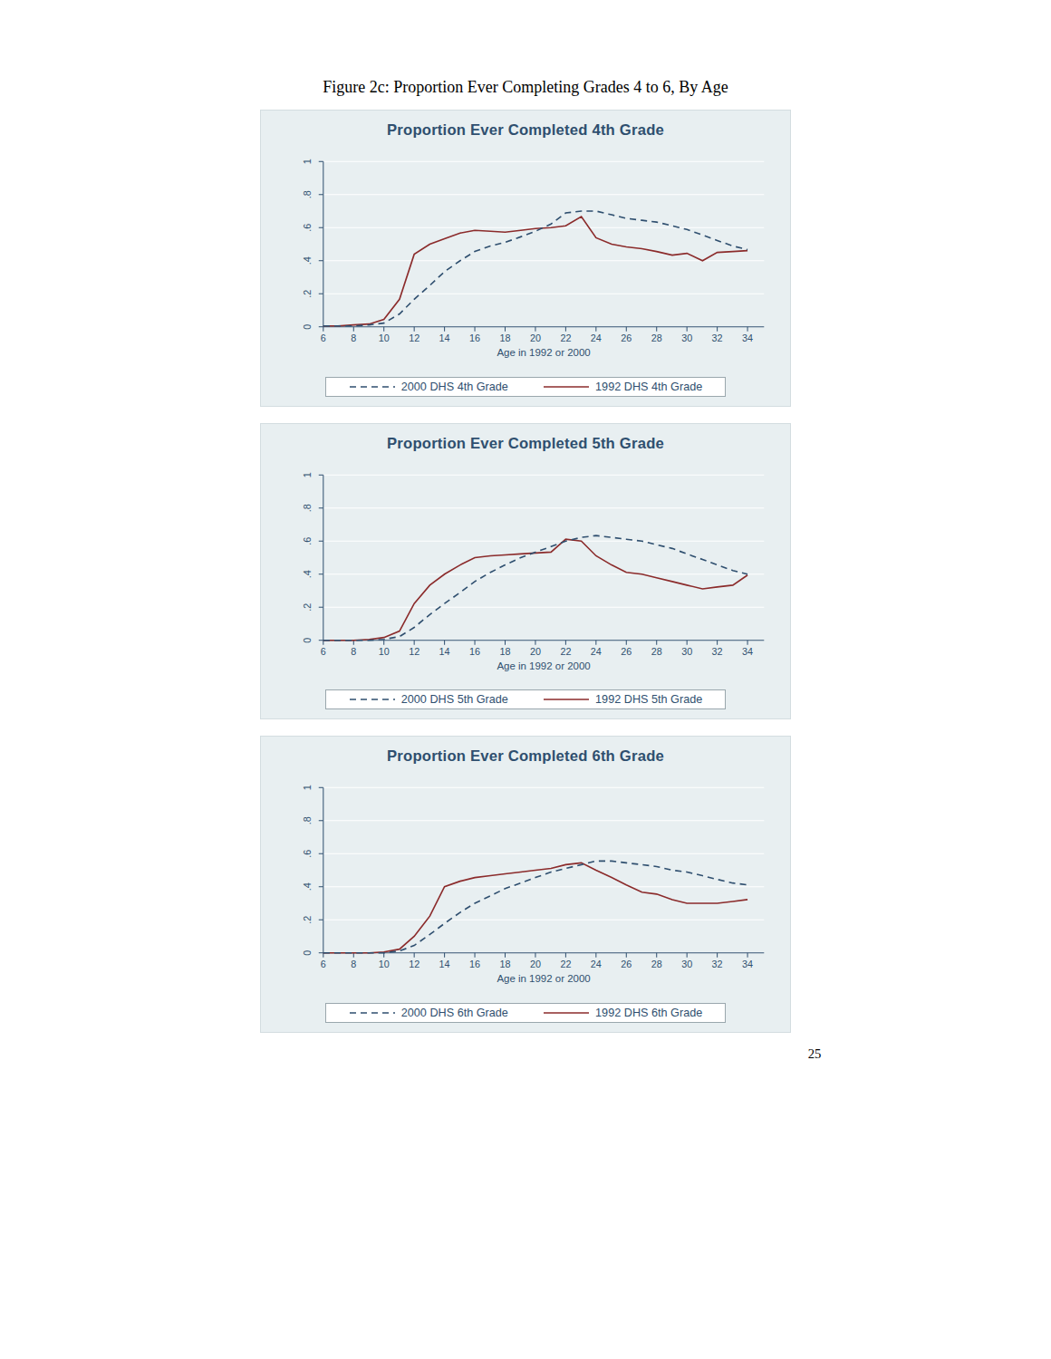Figure 2c: Proportion Ever Completing Grades 4 to 6, By Age
Proportion Ever Completed 4th Grade
0 .4 .6 .8 1 .2 6 8 10 12 14 16 18 20 22 24 26 28 30 32 34 Age in 1992 or 2000
2000 DHS 4th Grade
1992 DHS 4th Grade
Proportion Ever Completed 5th Grade
0 .2 .4 .6 .8 1 6 8 10 12 14 16 18 20 22 24 26 28 30 32 34 Age in 1992 or 2000
2000 DHS 5th Grade
1992 DHS 5th Grade
Proportion Ever Completed 6th Grade
0 .2 .4 .6 .8 1 6 8 10 12 14 16 18 20 22 24 26 28 30 32 34 Age in 1992 or 2000
2000 DHS 6th Grade
1992 DHS 6th Grade
25